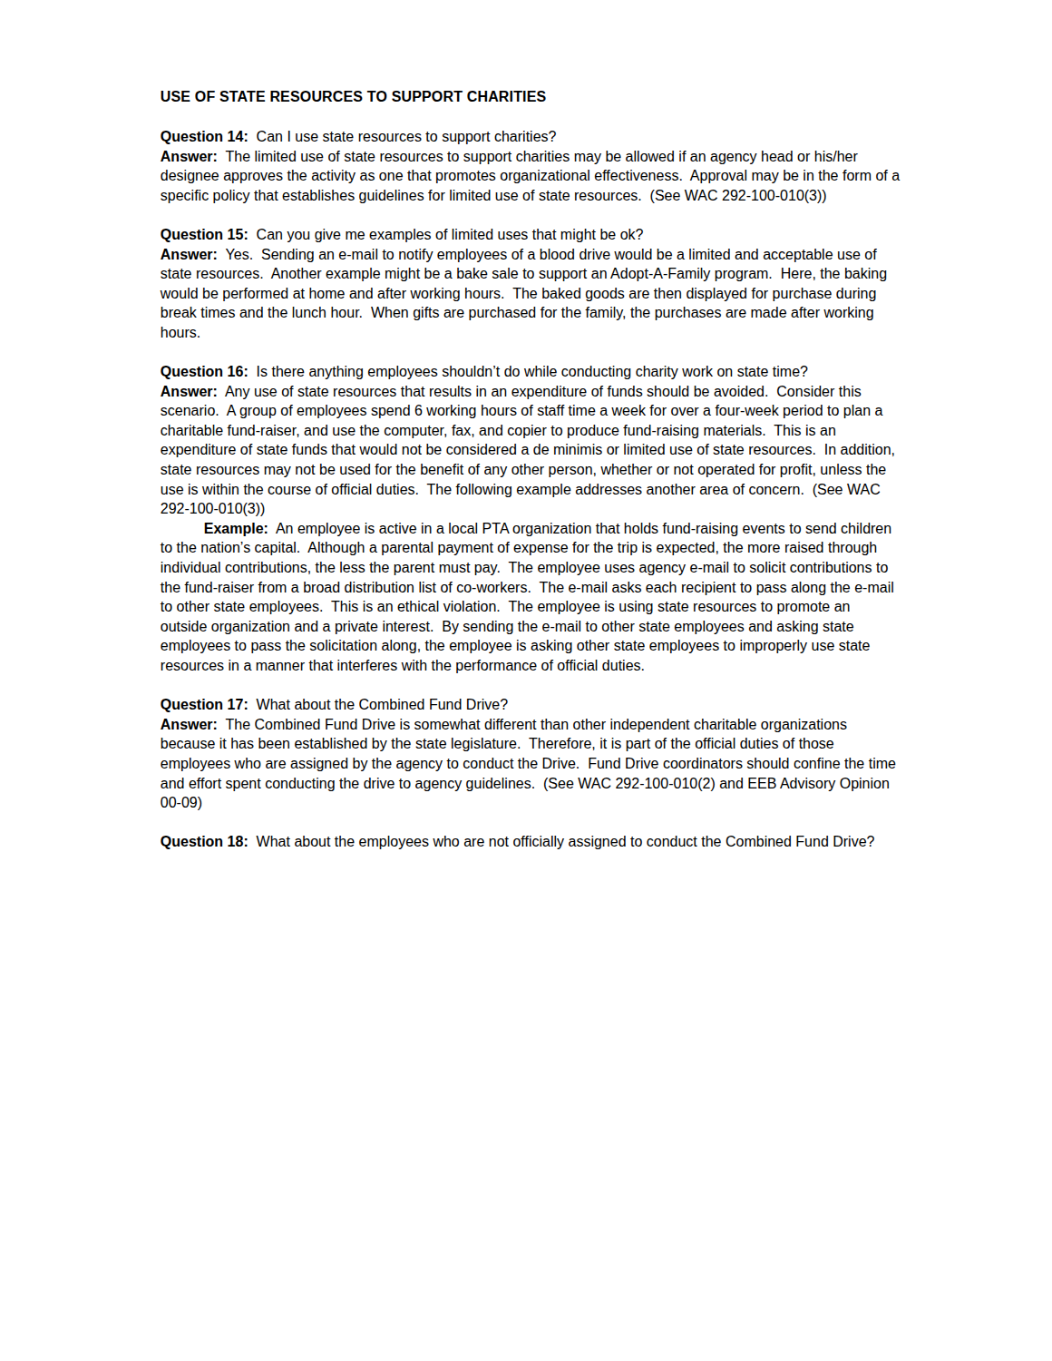USE OF STATE RESOURCES TO SUPPORT CHARITIES
Question 14: Can I use state resources to support charities?
Answer: The limited use of state resources to support charities may be allowed if an agency head or his/her designee approves the activity as one that promotes organizational effectiveness. Approval may be in the form of a specific policy that establishes guidelines for limited use of state resources. (See WAC 292-100-010(3))
Question 15: Can you give me examples of limited uses that might be ok?
Answer: Yes. Sending an e-mail to notify employees of a blood drive would be a limited and acceptable use of state resources. Another example might be a bake sale to support an Adopt-A-Family program. Here, the baking would be performed at home and after working hours. The baked goods are then displayed for purchase during break times and the lunch hour. When gifts are purchased for the family, the purchases are made after working hours.
Question 16: Is there anything employees shouldn’t do while conducting charity work on state time?
Answer: Any use of state resources that results in an expenditure of funds should be avoided. Consider this scenario. A group of employees spend 6 working hours of staff time a week for over a four-week period to plan a charitable fund-raiser, and use the computer, fax, and copier to produce fund-raising materials. This is an expenditure of state funds that would not be considered a de minimis or limited use of state resources. In addition, state resources may not be used for the benefit of any other person, whether or not operated for profit, unless the use is within the course of official duties. The following example addresses another area of concern. (See WAC 292-100-010(3))
Example: An employee is active in a local PTA organization that holds fund-raising events to send children to the nation’s capital. Although a parental payment of expense for the trip is expected, the more raised through individual contributions, the less the parent must pay. The employee uses agency e-mail to solicit contributions to the fund-raiser from a broad distribution list of co-workers. The e-mail asks each recipient to pass along the e-mail to other state employees. This is an ethical violation. The employee is using state resources to promote an outside organization and a private interest. By sending the e-mail to other state employees and asking state employees to pass the solicitation along, the employee is asking other state employees to improperly use state resources in a manner that interferes with the performance of official duties.
Question 17: What about the Combined Fund Drive?
Answer: The Combined Fund Drive is somewhat different than other independent charitable organizations because it has been established by the state legislature. Therefore, it is part of the official duties of those employees who are assigned by the agency to conduct the Drive. Fund Drive coordinators should confine the time and effort spent conducting the drive to agency guidelines. (See WAC 292-100-010(2) and EEB Advisory Opinion 00-09)
Question 18: What about the employees who are not officially assigned to conduct the Combined Fund Drive?